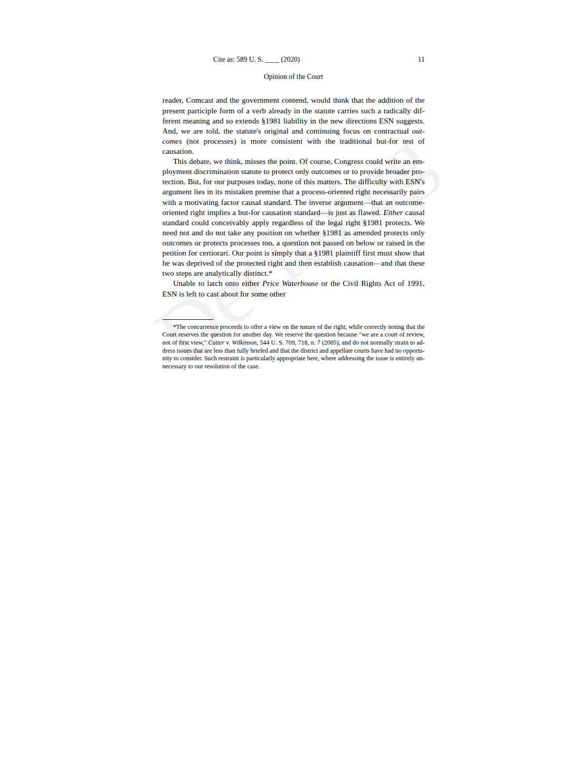Declining
Cite as: 589 U. S. ____ (2020) 11
Opinion of the Court
reader, Comcast and the government contend, would think that the addition of the present participle form of a verb already in the statute carries such a radically different meaning and so extends §1981 liability in the new directions ESN suggests. And, we are told, the statute's original and continuing focus on contractual outcomes (not processes) is more consistent with the traditional but-for test of causation.
This debate, we think, misses the point. Of course, Congress could write an employment discrimination statute to protect only outcomes or to provide broader protection. But, for our purposes today, none of this matters. The difficulty with ESN's argument lies in its mistaken premise that a process-oriented right necessarily pairs with a motivating factor causal standard. The inverse argument—that an outcome-oriented right implies a but-for causation standard—is just as flawed. Either causal standard could conceivably apply regardless of the legal right §1981 protects. We need not and do not take any position on whether §1981 as amended protects only outcomes or protects processes too, a question not passed on below or raised in the petition for certiorari. Our point is simply that a §1981 plaintiff first must show that he was deprived of the protected right and then establish causation—and that these two steps are analytically distinct.*
Unable to latch onto either Price Waterhouse or the Civil Rights Act of 1991, ESN is left to cast about for some other
*The concurrence proceeds to offer a view on the nature of the right, while correctly noting that the Court reserves the question for another day. We reserve the question because "we are a court of review, not of first view," Cutter v. Wilkinson, 544 U. S. 709, 718, n. 7 (2005), and do not normally strain to address issues that are less than fully briefed and that the district and appellate courts have had no opportunity to consider. Such restraint is particularly appropriate here, where addressing the issue is entirely unnecessary to our resolution of the case.